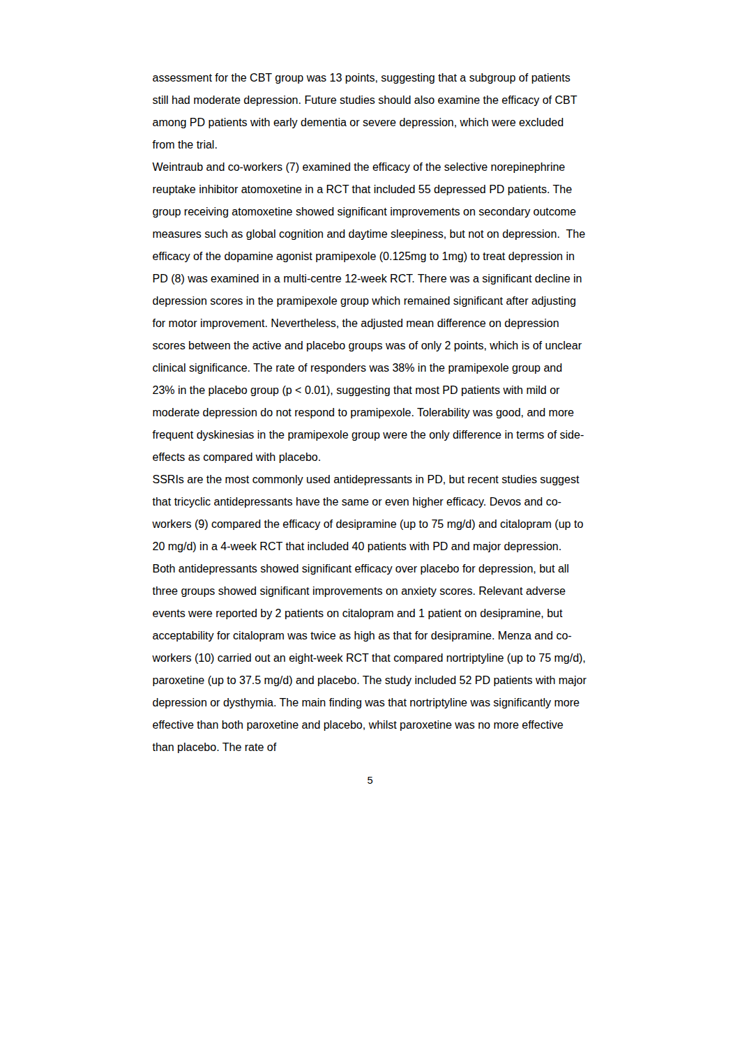assessment for the CBT group was 13 points, suggesting that a subgroup of patients still had moderate depression. Future studies should also examine the efficacy of CBT among PD patients with early dementia or severe depression, which were excluded from the trial.
Weintraub and co-workers (7) examined the efficacy of the selective norepinephrine reuptake inhibitor atomoxetine in a RCT that included 55 depressed PD patients. The group receiving atomoxetine showed significant improvements on secondary outcome measures such as global cognition and daytime sleepiness, but not on depression. The efficacy of the dopamine agonist pramipexole (0.125mg to 1mg) to treat depression in PD (8) was examined in a multi-centre 12-week RCT. There was a significant decline in depression scores in the pramipexole group which remained significant after adjusting for motor improvement. Nevertheless, the adjusted mean difference on depression scores between the active and placebo groups was of only 2 points, which is of unclear clinical significance. The rate of responders was 38% in the pramipexole group and 23% in the placebo group (p < 0.01), suggesting that most PD patients with mild or moderate depression do not respond to pramipexole. Tolerability was good, and more frequent dyskinesias in the pramipexole group were the only difference in terms of side-effects as compared with placebo.
SSRIs are the most commonly used antidepressants in PD, but recent studies suggest that tricyclic antidepressants have the same or even higher efficacy. Devos and co-workers (9) compared the efficacy of desipramine (up to 75 mg/d) and citalopram (up to 20 mg/d) in a 4-week RCT that included 40 patients with PD and major depression. Both antidepressants showed significant efficacy over placebo for depression, but all three groups showed significant improvements on anxiety scores. Relevant adverse events were reported by 2 patients on citalopram and 1 patient on desipramine, but acceptability for citalopram was twice as high as that for desipramine. Menza and co-workers (10) carried out an eight-week RCT that compared nortriptyline (up to 75 mg/d), paroxetine (up to 37.5 mg/d) and placebo. The study included 52 PD patients with major depression or dysthymia. The main finding was that nortriptyline was significantly more effective than both paroxetine and placebo, whilst paroxetine was no more effective than placebo. The rate of
5